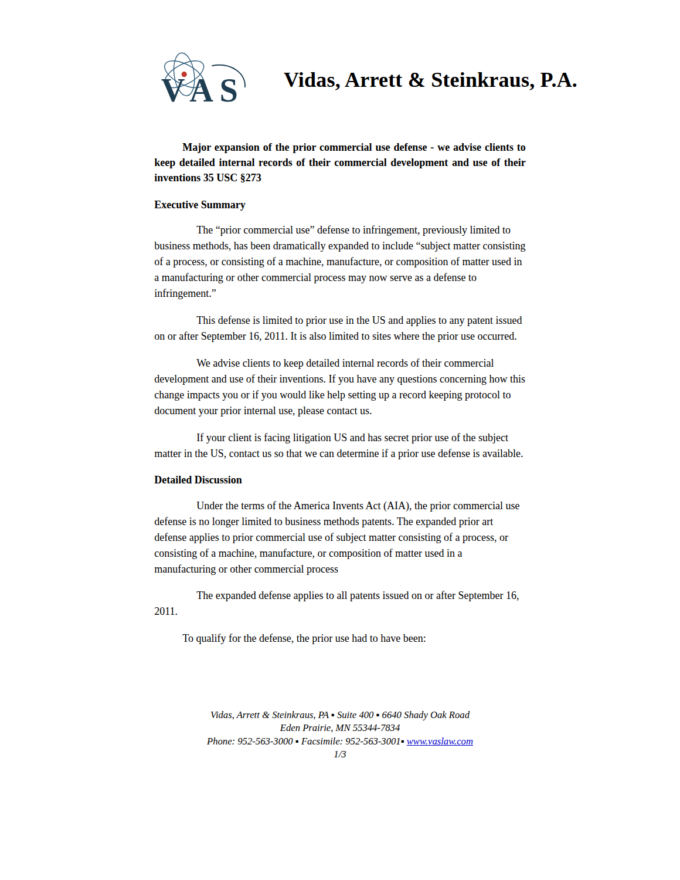V A S
Vidas, Arrett & Steinkraus, P.A.
Major expansion of the prior commercial use defense - we advise clients to keep detailed internal records of their commercial development and use of their inventions 35 USC §273
Executive Summary
The “prior commercial use” defense to infringement, previously limited to business methods, has been dramatically expanded to include “subject matter consisting of a process, or consisting of a machine, manufacture, or composition of matter used in a manufacturing or other commercial process may now serve as a defense to infringement.”
This defense is limited to prior use in the US and applies to any patent issued on or after September 16, 2011. It is also limited to sites where the prior use occurred.
We advise clients to keep detailed internal records of their commercial development and use of their inventions. If you have any questions concerning how this change impacts you or if you would like help setting up a record keeping protocol to document your prior internal use, please contact us.
If your client is facing litigation US and has secret prior use of the subject matter in the US, contact us so that we can determine if a prior use defense is available.
Detailed Discussion
Under the terms of the America Invents Act (AIA), the prior commercial use defense is no longer limited to business methods patents. The expanded prior art defense applies to prior commercial use of subject matter consisting of a process, or consisting of a machine, manufacture, or composition of matter used in a manufacturing or other commercial process
The expanded defense applies to all patents issued on or after September 16, 2011.
To qualify for the defense, the prior use had to have been:
Vidas, Arrett & Steinkraus, PA ▪ Suite 400 ▪ 6640 Shady Oak Road
Eden Prairie, MN 55344-7834
Phone: 952-563-3000 ▪ Facsimile: 952-563-3001▪ www.vaslaw.com
1/3